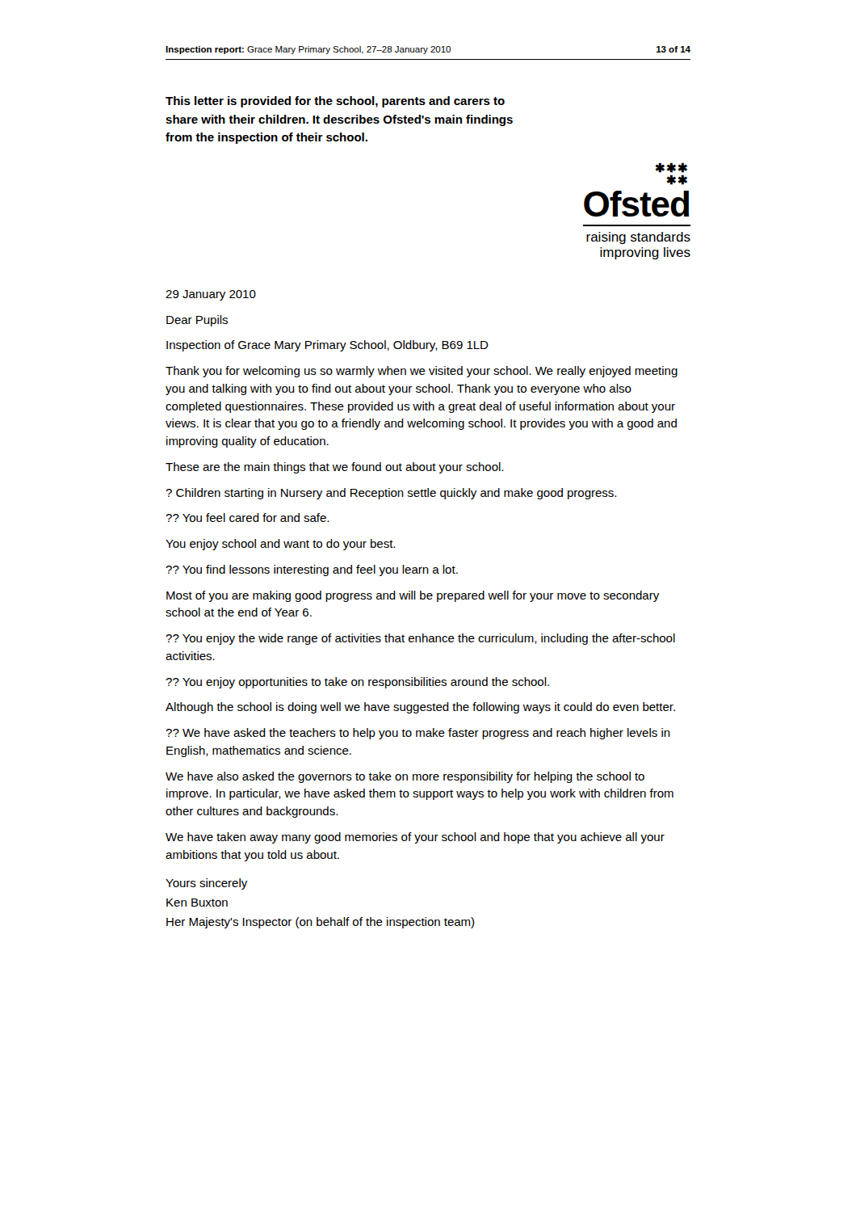Inspection report: Grace Mary Primary School, 27–28 January 2010
13 of 14
This letter is provided for the school, parents and carers to share with their children. It describes Ofsted's main findings from the inspection of their school.
✱✱✱
✱✱
Ofsted
raising standards
improving lives
29 January 2010
Dear Pupils
Inspection of Grace Mary Primary School, Oldbury, B69 1LD
Thank you for welcoming us so warmly when we visited your school. We really enjoyed meeting you and talking with you to find out about your school. Thank you to everyone who also completed questionnaires. These provided us with a great deal of useful information about your views. It is clear that you go to a friendly and welcoming school. It provides you with a good and improving quality of education.
These are the main things that we found out about your school.
? Children starting in Nursery and Reception settle quickly and make good progress.
?? You feel cared for and safe.
You enjoy school and want to do your best.
?? You find lessons interesting and feel you learn a lot.
Most of you are making good progress and will be prepared well for your move to secondary school at the end of Year 6.
?? You enjoy the wide range of activities that enhance the curriculum, including the after-school activities.
?? You enjoy opportunities to take on responsibilities around the school.
Although the school is doing well we have suggested the following ways it could do even better.
?? We have asked the teachers to help you to make faster progress and reach higher levels in English, mathematics and science.
We have also asked the governors to take on more responsibility for helping the school to improve. In particular, we have asked them to support ways to help you work with children from other cultures and backgrounds.
We have taken away many good memories of your school and hope that you achieve all your ambitions that you told us about.
Yours sincerely
Ken Buxton
Her Majesty's Inspector (on behalf of the inspection team)